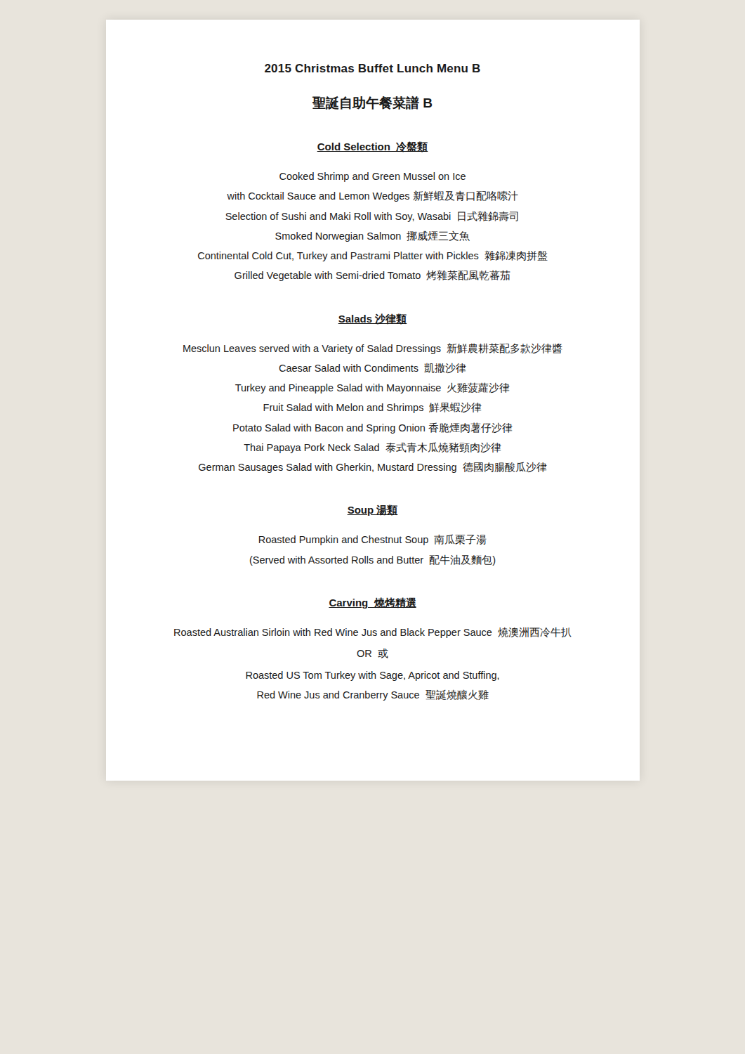2015 Christmas Buffet Lunch Menu B
聖誕自助午餐菜譜 B
Cold Selection 冷盤類
Cooked Shrimp and Green Mussel on Ice
with Cocktail Sauce and Lemon Wedges 新鮮蝦及青口配咯嗦汁
Selection of Sushi and Maki Roll with Soy, Wasabi 日式雜錦壽司
Smoked Norwegian Salmon 挪威煙三文魚
Continental Cold Cut, Turkey and Pastrami Platter with Pickles 雜錦凍肉拼盤
Grilled Vegetable with Semi-dried Tomato 烤雜菜配風乾蕃茄
Salads 沙律類
Mesclun Leaves served with a Variety of Salad Dressings 新鮮農耕菜配多款沙律醬
Caesar Salad with Condiments 凱撒沙律
Turkey and Pineapple Salad with Mayonnaise 火雞菠蘿沙律
Fruit Salad with Melon and Shrimps 鮮果蝦沙律
Potato Salad with Bacon and Spring Onion 香脆煙肉薯仔沙律
Thai Papaya Pork Neck Salad 泰式青木瓜燒豬頸肉沙律
German Sausages Salad with Gherkin, Mustard Dressing 德國肉腸酸瓜沙律
Soup 湯類
Roasted Pumpkin and Chestnut Soup 南瓜栗子湯
(Served with Assorted Rolls and Butter 配牛油及麵包)
Carving 燒烤精選
Roasted Australian Sirloin with Red Wine Jus and Black Pepper Sauce 燒澳洲西冷牛扒
OR 或
Roasted US Tom Turkey with Sage, Apricot and Stuffing,
Red Wine Jus and Cranberry Sauce 聖誕燒釀火雞